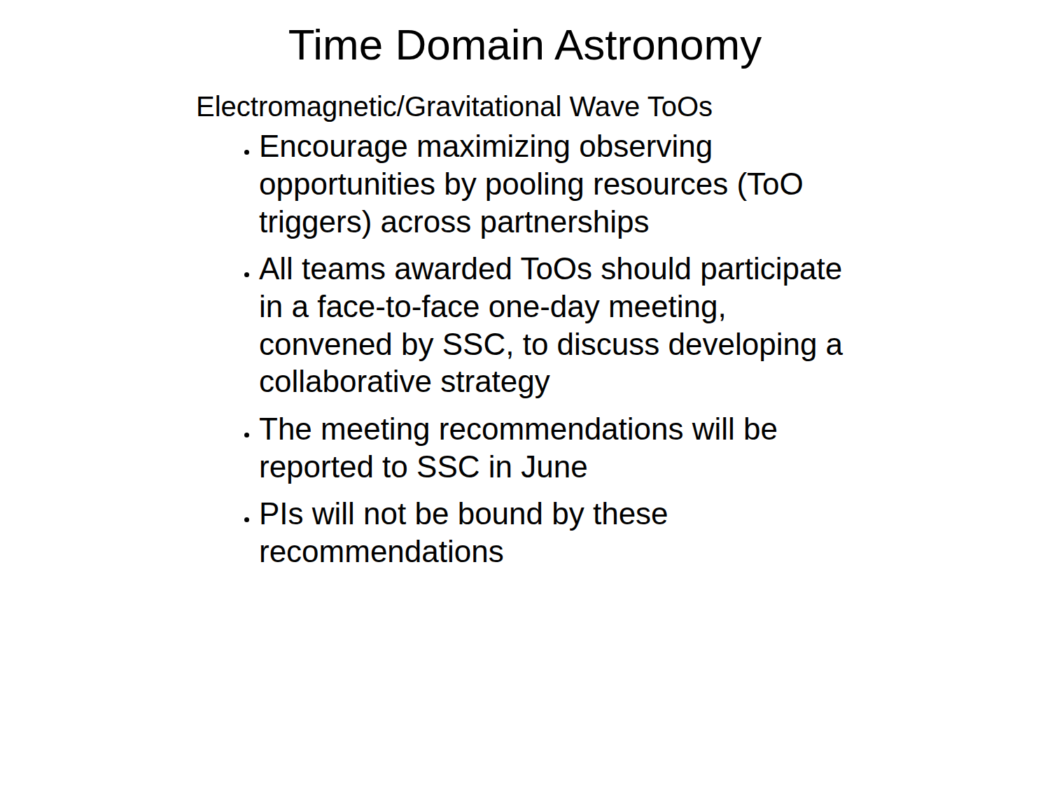Time Domain Astronomy
Electromagnetic/Gravitational Wave ToOs
Encourage maximizing observing opportunities by pooling resources (ToO triggers) across partnerships
All teams awarded ToOs should participate in a face-to-face one-day meeting, convened by SSC, to discuss developing a collaborative strategy
The meeting recommendations will be reported to SSC in June
PIs will not be bound by these recommendations